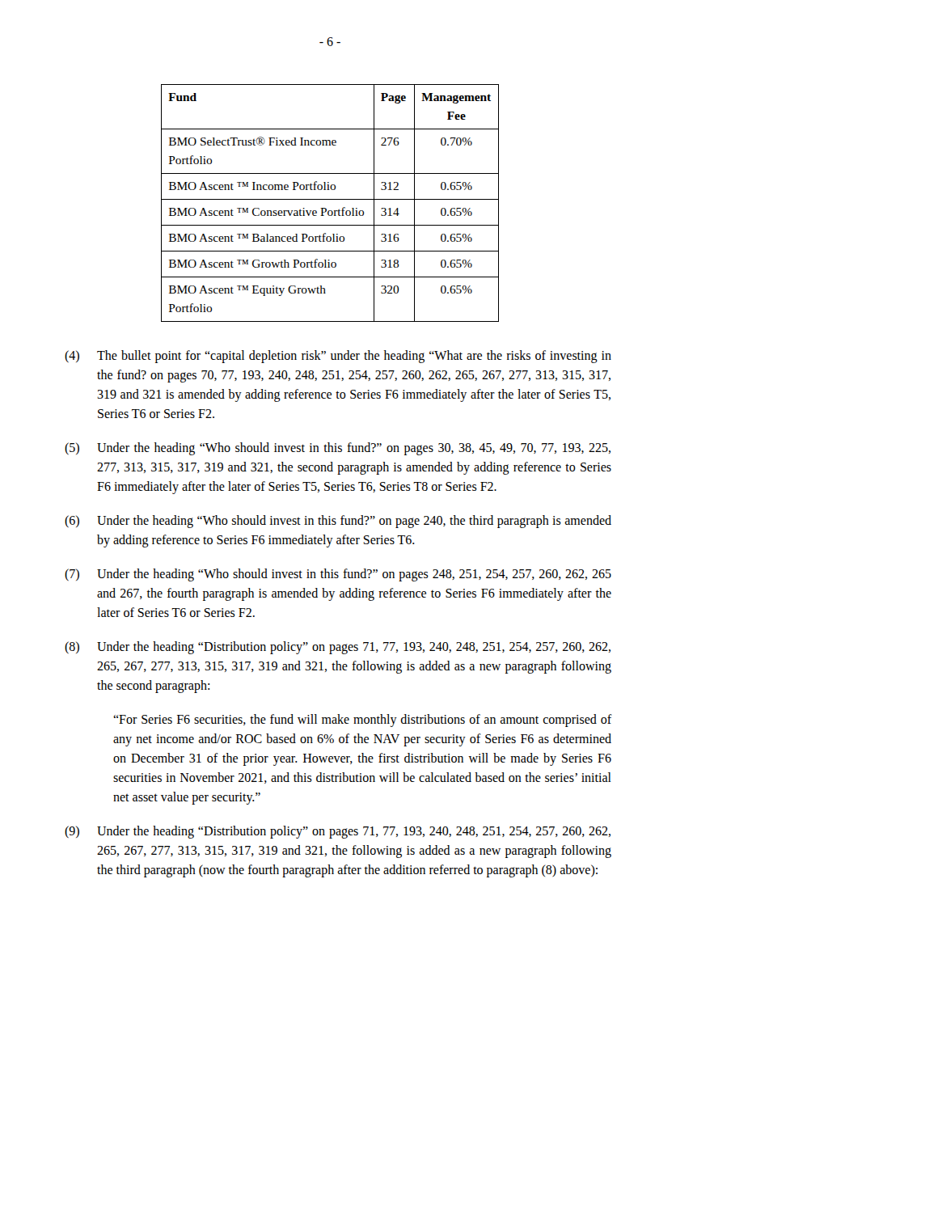- 6 -
| Fund | Page | Management Fee |
| --- | --- | --- |
| BMO SelectTrust® Fixed Income Portfolio | 276 | 0.70% |
| BMO Ascent ™ Income Portfolio | 312 | 0.65% |
| BMO Ascent ™ Conservative Portfolio | 314 | 0.65% |
| BMO Ascent ™ Balanced Portfolio | 316 | 0.65% |
| BMO Ascent ™ Growth Portfolio | 318 | 0.65% |
| BMO Ascent ™ Equity Growth Portfolio | 320 | 0.65% |
(4)
The bullet point for “capital depletion risk” under the heading “What are the risks of investing in the fund? on pages 70, 77, 193, 240, 248, 251, 254, 257, 260, 262, 265, 267, 277, 313, 315, 317, 319 and 321 is amended by adding reference to Series F6 immediately after the later of Series T5, Series T6 or Series F2.
(5)
Under the heading “Who should invest in this fund?” on pages 30, 38, 45, 49, 70, 77, 193, 225, 277, 313, 315, 317, 319 and 321, the second paragraph is amended by adding reference to Series F6 immediately after the later of Series T5, Series T6, Series T8 or Series F2.
(6)
Under the heading “Who should invest in this fund?” on page 240, the third paragraph is amended by adding reference to Series F6 immediately after Series T6.
(7)
Under the heading “Who should invest in this fund?” on pages 248, 251, 254, 257, 260, 262, 265 and 267, the fourth paragraph is amended by adding reference to Series F6 immediately after the later of Series T6 or Series F2.
(8)
Under the heading “Distribution policy” on pages 71, 77, 193, 240, 248, 251, 254, 257, 260, 262, 265, 267, 277, 313, 315, 317, 319 and 321, the following is added as a new paragraph following the second paragraph:
“For Series F6 securities, the fund will make monthly distributions of an amount comprised of any net income and/or ROC based on 6% of the NAV per security of Series F6 as determined on December 31 of the prior year. However, the first distribution will be made by Series F6 securities in November 2021, and this distribution will be calculated based on the series’ initial net asset value per security.”
(9)
Under the heading “Distribution policy” on pages 71, 77, 193, 240, 248, 251, 254, 257, 260, 262, 265, 267, 277, 313, 315, 317, 319 and 321, the following is added as a new paragraph following the third paragraph (now the fourth paragraph after the addition referred to paragraph (8) above):